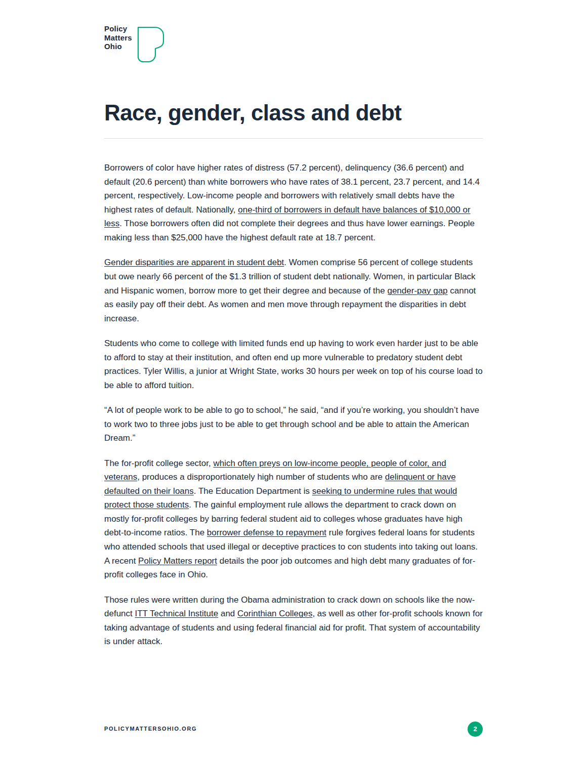Policy
Matters
Ohio
Race, gender, class and debt
Borrowers of color have higher rates of distress (57.2 percent), delinquency (36.6 percent) and default (20.6 percent) than white borrowers who have rates of 38.1 percent, 23.7 percent, and 14.4 percent, respectively. Low-income people and borrowers with relatively small debts have the highest rates of default. Nationally, one-third of borrowers in default have balances of $10,000 or less. Those borrowers often did not complete their degrees and thus have lower earnings. People making less than $25,000 have the highest default rate at 18.7 percent.
Gender disparities are apparent in student debt. Women comprise 56 percent of college students but owe nearly 66 percent of the $1.3 trillion of student debt nationally. Women, in particular Black and Hispanic women, borrow more to get their degree and because of the gender-pay gap cannot as easily pay off their debt. As women and men move through repayment the disparities in debt increase.
Students who come to college with limited funds end up having to work even harder just to be able to afford to stay at their institution, and often end up more vulnerable to predatory student debt practices. Tyler Willis, a junior at Wright State, works 30 hours per week on top of his course load to be able to afford tuition.
“A lot of people work to be able to go to school,” he said, “and if you’re working, you shouldn’t have to work two to three jobs just to be able to get through school and be able to attain the American Dream.”
The for-profit college sector, which often preys on low-income people, people of color, and veterans, produces a disproportionately high number of students who are delinquent or have defaulted on their loans. The Education Department is seeking to undermine rules that would protect those students. The gainful employment rule allows the department to crack down on mostly for-profit colleges by barring federal student aid to colleges whose graduates have high debt-to-income ratios. The borrower defense to repayment rule forgives federal loans for students who attended schools that used illegal or deceptive practices to con students into taking out loans. A recent Policy Matters report details the poor job outcomes and high debt many graduates of for-profit colleges face in Ohio.
Those rules were written during the Obama administration to crack down on schools like the now-defunct ITT Technical Institute and Corinthian Colleges, as well as other for-profit schools known for taking advantage of students and using federal financial aid for profit. That system of accountability is under attack.
policymattersohio.org
2